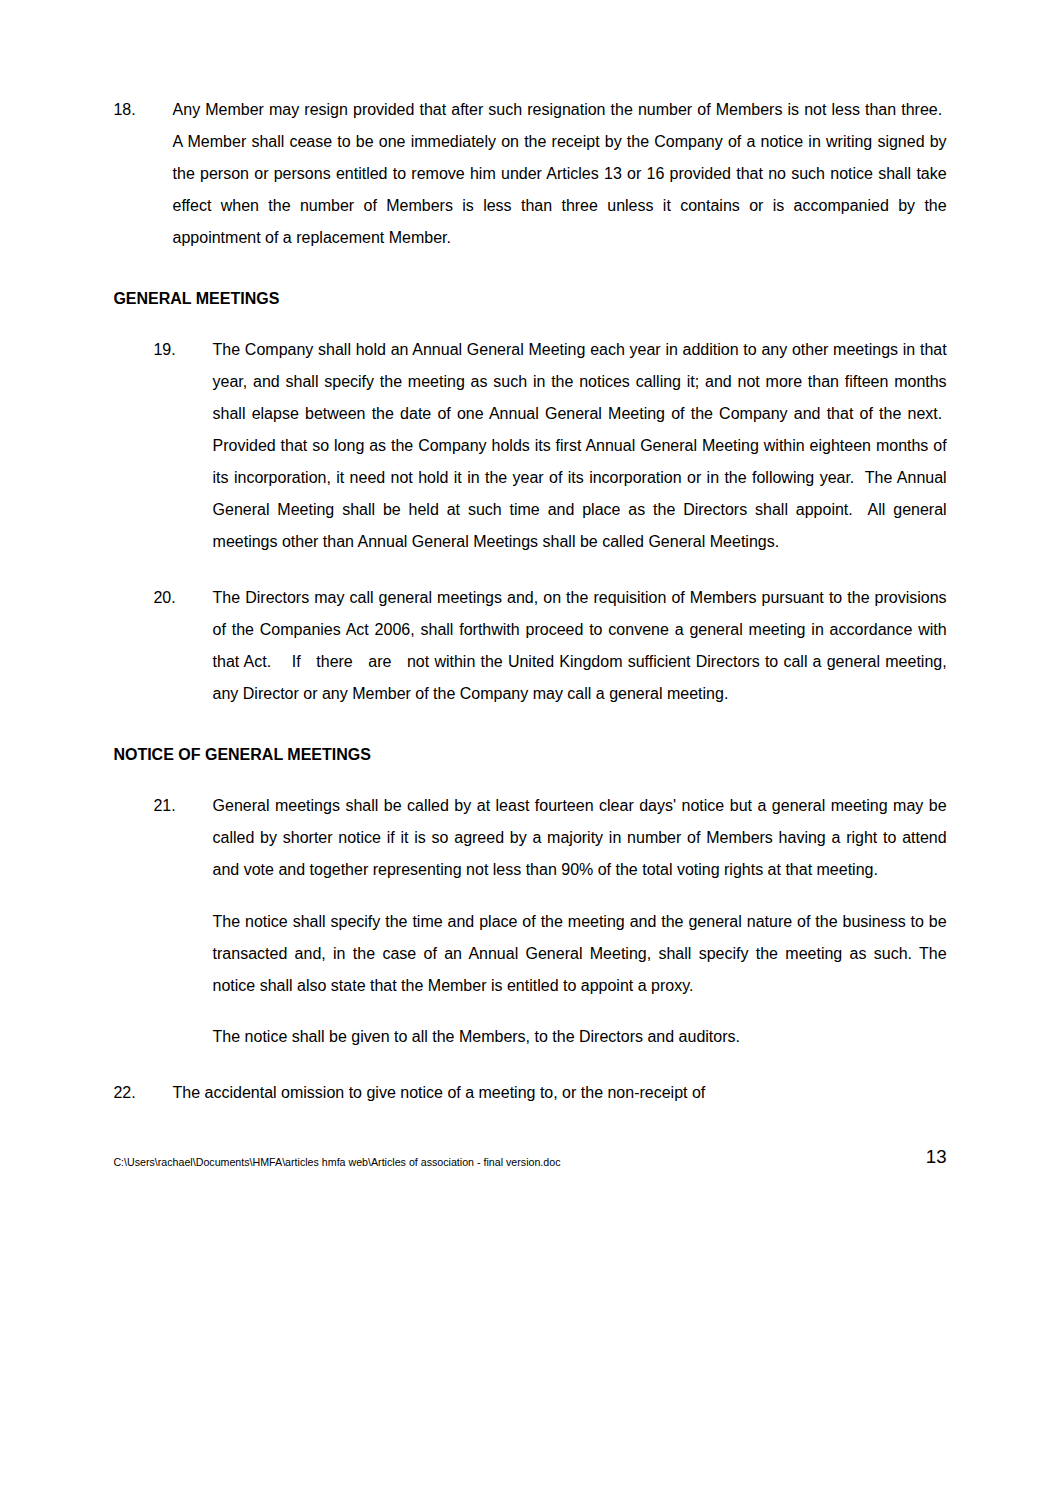18.
Any Member may resign provided that after such resignation the number of Members is not less than three. A Member shall cease to be one immediately on the receipt by the Company of a notice in writing signed by the person or persons entitled to remove him under Articles 13 or 16 provided that no such notice shall take effect when the number of Members is less than three unless it contains or is accompanied by the appointment of a replacement Member.
GENERAL MEETINGS
19.
The Company shall hold an Annual General Meeting each year in addition to any other meetings in that year, and shall specify the meeting as such in the notices calling it; and not more than fifteen months shall elapse between the date of one Annual General Meeting of the Company and that of the next. Provided that so long as the Company holds its first Annual General Meeting within eighteen months of its incorporation, it need not hold it in the year of its incorporation or in the following year. The Annual General Meeting shall be held at such time and place as the Directors shall appoint. All general meetings other than Annual General Meetings shall be called General Meetings.
20.
The Directors may call general meetings and, on the requisition of Members pursuant to the provisions of the Companies Act 2006, shall forthwith proceed to convene a general meeting in accordance with that Act. If there are not within the United Kingdom sufficient Directors to call a general meeting, any Director or any Member of the Company may call a general meeting.
NOTICE OF GENERAL MEETINGS
21.
General meetings shall be called by at least fourteen clear days' notice but a general meeting may be called by shorter notice if it is so agreed by a majority in number of Members having a right to attend and vote and together representing not less than 90% of the total voting rights at that meeting.
The notice shall specify the time and place of the meeting and the general nature of the business to be transacted and, in the case of an Annual General Meeting, shall specify the meeting as such. The notice shall also state that the Member is entitled to appoint a proxy.
The notice shall be given to all the Members, to the Directors and auditors.
22.
The accidental omission to give notice of a meeting to, or the non-receipt of
C:\Users\rachael\Documents\HMFA\articles hmfa web\Articles of association - final version.doc 13